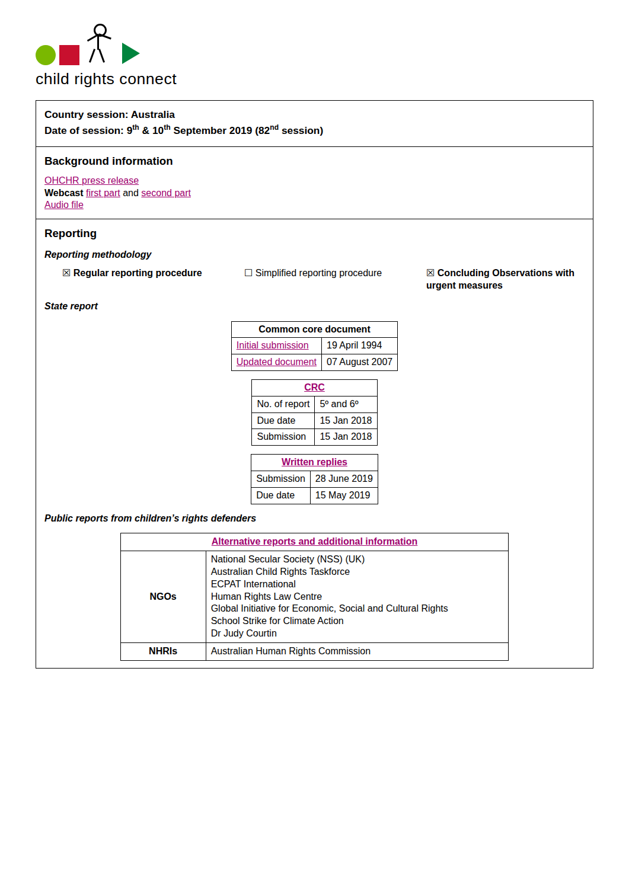child rights connect
| Country session: Australia Date of session: 9 th & 10 th September 2019 (82 nd session) |
| Background information OHCHR press release Webcast first part and second part Audio file |
| Reporting Reporting methodology ☒ Regular reporting procedure ☐ Simplified reporting procedure ☒ Concluding Observations with urgent measures State report / Common core document / / --- / / Initial submission / 19 April 1994 / / Updated document / 07 August 2007 / / CRC / / --- / / No. of report / 5º and 6º / / Due date / 15 Jan 2018 / / Submission / 15 Jan 2018 / / Written replies / / --- / / Submission / 28 June 2019 / / Due date / 15 May 2019 / Public reports from children’s rights defenders / Alternative reports and additional information / / --- / / NGOs / National Secular Society (NSS) (UK) Australian Child Rights Taskforce ECPAT International Human Rights Law Centre Global Initiative for Economic, Social and Cultural Rights School Strike for Climate Action Dr Judy Courtin / / NHRIs / Australian Human Rights Commission / |